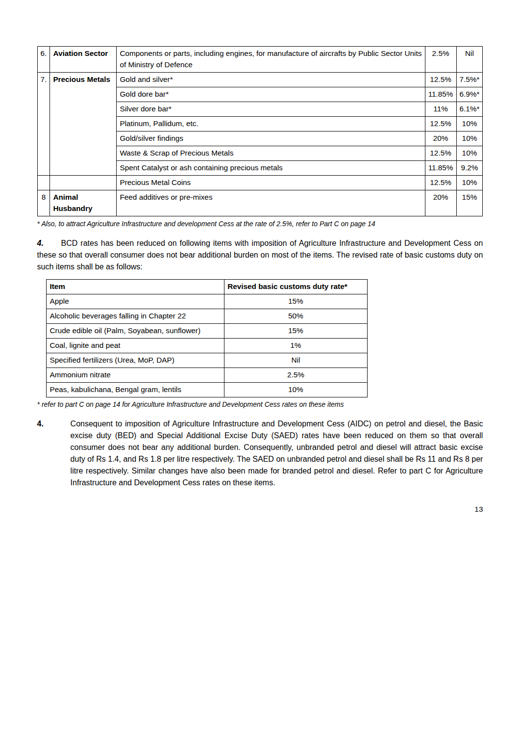| 6. | Aviation Sector | Components or parts, including engines, for manufacture of aircrafts by Public Sector Units of Ministry of Defence | 2.5% | Nil |
| 7. | Precious Metals | Gold and silver* | 12.5% | 7.5%* |
| Gold dore bar* | 11.85% | 6.9%* |
| Silver dore bar* | 11% | 6.1%* |
| Platinum, Pallidum, etc. | 12.5% | 10% |
| Gold/silver findings | 20% | 10% |
| Waste & Scrap of Precious Metals | 12.5% | 10% |
| Spent Catalyst or ash containing precious metals | 11.85% | 9.2% |
| | | Precious Metal Coins | 12.5% | 10% |
| 8 | Animal Husbandry | Feed additives or pre-mixes | 20% | 15% |
* Also, to attract Agriculture Infrastructure and development Cess at the rate of 2.5%, refer to Part C on page 14
4. BCD rates has been reduced on following items with imposition of Agriculture Infrastructure and Development Cess on these so that overall consumer does not bear additional burden on most of the items. The revised rate of basic customs duty on such items shall be as follows:
| Item | Revised basic customs duty rate* |
| --- | --- |
| Apple | 15% |
| Alcoholic beverages falling in Chapter 22 | 50% |
| Crude edible oil (Palm, Soyabean, sunflower) | 15% |
| Coal, lignite and peat | 1% |
| Specified fertilizers (Urea, MoP, DAP) | Nil |
| Ammonium nitrate | 2.5% |
| Peas, kabulichana, Bengal gram, lentils | 10% |
* refer to part C on page 14 for Agriculture Infrastructure and Development Cess rates on these items
4.
Consequent to imposition of Agriculture Infrastructure and Development Cess (AIDC) on petrol and diesel, the Basic excise duty (BED) and Special Additional Excise Duty (SAED) rates have been reduced on them so that overall consumer does not bear any additional burden. Consequently, unbranded petrol and diesel will attract basic excise duty of Rs 1.4, and Rs 1.8 per litre respectively. The SAED on unbranded petrol and diesel shall be Rs 11 and Rs 8 per litre respectively. Similar changes have also been made for branded petrol and diesel. Refer to part C for Agriculture Infrastructure and Development Cess rates on these items.
13